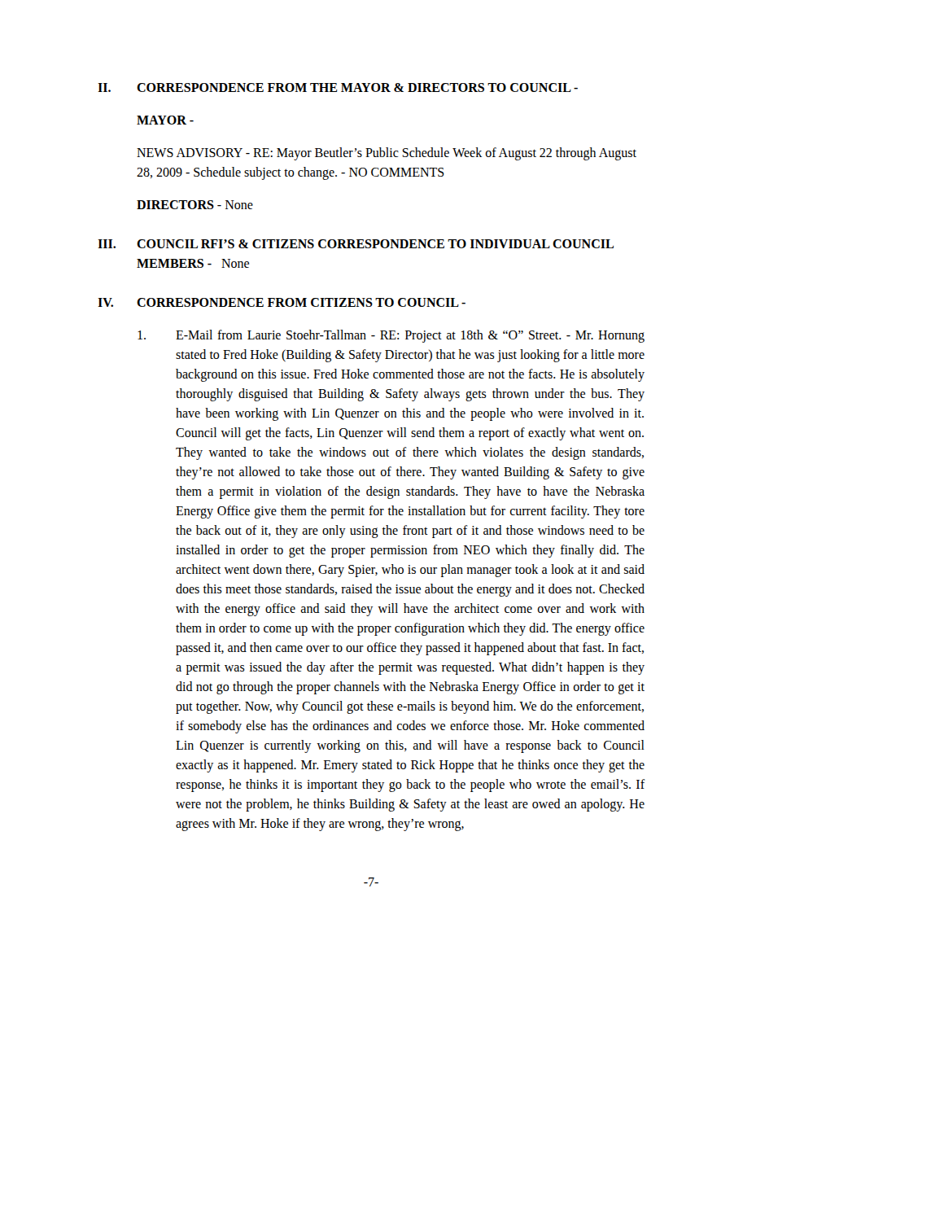II. Correspondence from the Mayor & Directors to Council -
Mayor -
NEWS ADVISORY - RE: Mayor Beutler’s Public Schedule Week of August 22 through August 28, 2009 - Schedule subject to change. - NO COMMENTS
Directors - None
III. Council RFI’s & Citizens Correspondence to Individual Council Members - None
IV. Correspondence from Citizens to Council -
1. E-Mail from Laurie Stoehr-Tallman - RE: Project at 18th & “O” Street. - Mr. Hornung stated to Fred Hoke (Building & Safety Director) that he was just looking for a little more background on this issue. Fred Hoke commented those are not the facts. He is absolutely thoroughly disguised that Building & Safety always gets thrown under the bus. They have been working with Lin Quenzer on this and the people who were involved in it. Council will get the facts, Lin Quenzer will send them a report of exactly what went on. They wanted to take the windows out of there which violates the design standards, they’re not allowed to take those out of there. They wanted Building & Safety to give them a permit in violation of the design standards. They have to have the Nebraska Energy Office give them the permit for the installation but for current facility. They tore the back out of it, they are only using the front part of it and those windows need to be installed in order to get the proper permission from NEO which they finally did. The architect went down there, Gary Spier, who is our plan manager took a look at it and said does this meet those standards, raised the issue about the energy and it does not. Checked with the energy office and said they will have the architect come over and work with them in order to come up with the proper configuration which they did. The energy office passed it, and then came over to our office they passed it happened about that fast. In fact, a permit was issued the day after the permit was requested. What didn’t happen is they did not go through the proper channels with the Nebraska Energy Office in order to get it put together. Now, why Council got these e-mails is beyond him. We do the enforcement, if somebody else has the ordinances and codes we enforce those. Mr. Hoke commented Lin Quenzer is currently working on this, and will have a response back to Council exactly as it happened. Mr. Emery stated to Rick Hoppe that he thinks once they get the response, he thinks it is important they go back to the people who wrote the email’s. If were not the problem, he thinks Building & Safety at the least are owed an apology. He agrees with Mr. Hoke if they are wrong, they’re wrong,
-7-